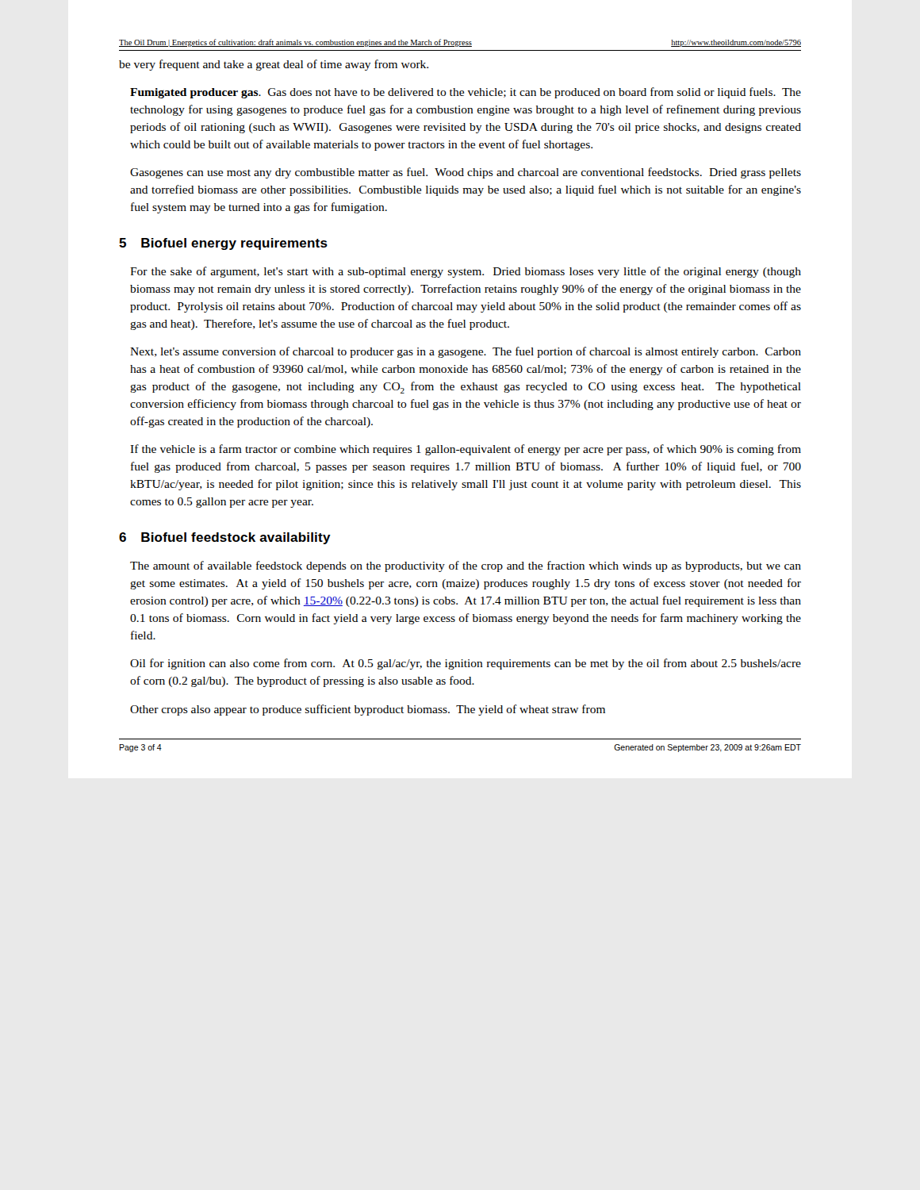The Oil Drum | Energetics of cultivation: draft animals vs. combustion engines and the March of Progress http://www.theoildrum.com/node/5796
be very frequent and take a great deal of time away from work.
Fumigated producer gas. Gas does not have to be delivered to the vehicle; it can be produced on board from solid or liquid fuels. The technology for using gasogenes to produce fuel gas for a combustion engine was brought to a high level of refinement during previous periods of oil rationing (such as WWII). Gasogenes were revisited by the USDA during the 70's oil price shocks, and designs created which could be built out of available materials to power tractors in the event of fuel shortages.
Gasogenes can use most any dry combustible matter as fuel. Wood chips and charcoal are conventional feedstocks. Dried grass pellets and torrefied biomass are other possibilities. Combustible liquids may be used also; a liquid fuel which is not suitable for an engine's fuel system may be turned into a gas for fumigation.
5 Biofuel energy requirements
For the sake of argument, let's start with a sub-optimal energy system. Dried biomass loses very little of the original energy (though biomass may not remain dry unless it is stored correctly). Torrefaction retains roughly 90% of the energy of the original biomass in the product. Pyrolysis oil retains about 70%. Production of charcoal may yield about 50% in the solid product (the remainder comes off as gas and heat). Therefore, let's assume the use of charcoal as the fuel product.
Next, let's assume conversion of charcoal to producer gas in a gasogene. The fuel portion of charcoal is almost entirely carbon. Carbon has a heat of combustion of 93960 cal/mol, while carbon monoxide has 68560 cal/mol; 73% of the energy of carbon is retained in the gas product of the gasogene, not including any CO2 from the exhaust gas recycled to CO using excess heat. The hypothetical conversion efficiency from biomass through charcoal to fuel gas in the vehicle is thus 37% (not including any productive use of heat or off-gas created in the production of the charcoal).
If the vehicle is a farm tractor or combine which requires 1 gallon-equivalent of energy per acre per pass, of which 90% is coming from fuel gas produced from charcoal, 5 passes per season requires 1.7 million BTU of biomass. A further 10% of liquid fuel, or 700 kBTU/ac/year, is needed for pilot ignition; since this is relatively small I'll just count it at volume parity with petroleum diesel. This comes to 0.5 gallon per acre per year.
6 Biofuel feedstock availability
The amount of available feedstock depends on the productivity of the crop and the fraction which winds up as byproducts, but we can get some estimates. At a yield of 150 bushels per acre, corn (maize) produces roughly 1.5 dry tons of excess stover (not needed for erosion control) per acre, of which 15-20% (0.22-0.3 tons) is cobs. At 17.4 million BTU per ton, the actual fuel requirement is less than 0.1 tons of biomass. Corn would in fact yield a very large excess of biomass energy beyond the needs for farm machinery working the field.
Oil for ignition can also come from corn. At 0.5 gal/ac/yr, the ignition requirements can be met by the oil from about 2.5 bushels/acre of corn (0.2 gal/bu). The byproduct of pressing is also usable as food.
Other crops also appear to produce sufficient byproduct biomass. The yield of wheat straw from
Page 3 of 4 Generated on September 23, 2009 at 9:26am EDT